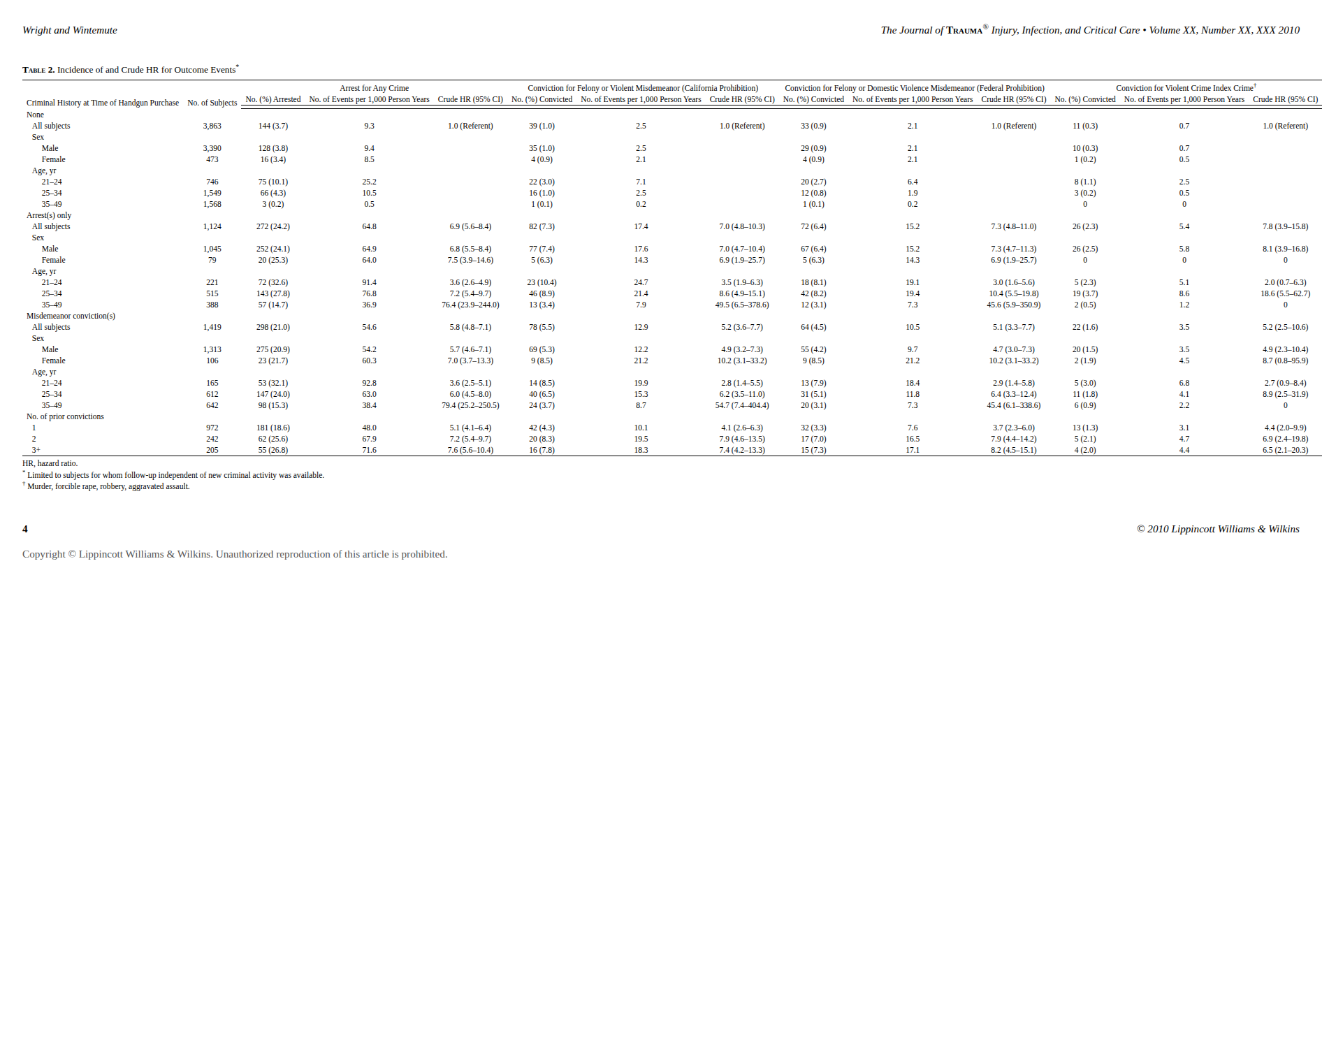Wright and Wintemute
The Journal of Trauma® Injury, Infection, and Critical Care • Volume XX, Number XX, XXX 2010
Table 2. Incidence of and Crude HR for Outcome Events *
| Criminal History at Time of Handgun Purchase | No. of Subjects | Arrest for Any Crime | Conviction for Felony or Violent Misdemeanor (California Prohibition) | Conviction for Felony or Domestic Violence Misdemeanor (Federal Prohibition) | Conviction for Violent Crime Index Crime † |
| --- | --- | --- | --- | --- | --- |
| No. (%) Arrested | No. of Events per 1,000 Person Years | Crude HR (95% CI) | No. (%) Convicted | No. of Events per 1,000 Person Years | Crude HR (95% CI) | No. (%) Convicted | No. of Events per 1,000 Person Years | Crude HR (95% CI) | No. (%) Convicted | No. of Events per 1,000 Person Years | Crude HR (95% CI) |
| None |
| All subjects | 3,863 | 144 (3.7) | 9.3 | 1.0 (Referent) | 39 (1.0) | 2.5 | 1.0 (Referent) | 33 (0.9) | 2.1 | 1.0 (Referent) | 11 (0.3) | 0.7 | 1.0 (Referent) |
| Sex | | | | | | | | | | | | | |
| Male | 3,390 | 128 (3.8) | 9.4 | | 35 (1.0) | 2.5 | | 29 (0.9) | 2.1 | | 10 (0.3) | 0.7 | |
| Female | 473 | 16 (3.4) | 8.5 | | 4 (0.9) | 2.1 | | 4 (0.9) | 2.1 | | 1 (0.2) | 0.5 | |
| Age, yr | | | | | | | | | | | | | |
| 21–24 | 746 | 75 (10.1) | 25.2 | | 22 (3.0) | 7.1 | | 20 (2.7) | 6.4 | | 8 (1.1) | 2.5 | |
| 25–34 | 1,549 | 66 (4.3) | 10.5 | | 16 (1.0) | 2.5 | | 12 (0.8) | 1.9 | | 3 (0.2) | 0.5 | |
| 35–49 | 1,568 | 3 (0.2) | 0.5 | | 1 (0.1) | 0.2 | | 1 (0.1) | 0.2 | | 0 | 0 | |
| Arrest(s) only |
| All subjects | 1,124 | 272 (24.2) | 64.8 | 6.9 (5.6–8.4) | 82 (7.3) | 17.4 | 7.0 (4.8–10.3) | 72 (6.4) | 15.2 | 7.3 (4.8–11.0) | 26 (2.3) | 5.4 | 7.8 (3.9–15.8) |
| Sex | | | | | | | | | | | | | |
| Male | 1,045 | 252 (24.1) | 64.9 | 6.8 (5.5–8.4) | 77 (7.4) | 17.6 | 7.0 (4.7–10.4) | 67 (6.4) | 15.2 | 7.3 (4.7–11.3) | 26 (2.5) | 5.8 | 8.1 (3.9–16.8) |
| Female | 79 | 20 (25.3) | 64.0 | 7.5 (3.9–14.6) | 5 (6.3) | 14.3 | 6.9 (1.9–25.7) | 5 (6.3) | 14.3 | 6.9 (1.9–25.7) | 0 | 0 | 0 |
| Age, yr | | | | | | | | | | | | | |
| 21–24 | 221 | 72 (32.6) | 91.4 | 3.6 (2.6–4.9) | 23 (10.4) | 24.7 | 3.5 (1.9–6.3) | 18 (8.1) | 19.1 | 3.0 (1.6–5.6) | 5 (2.3) | 5.1 | 2.0 (0.7–6.3) |
| 25–34 | 515 | 143 (27.8) | 76.8 | 7.2 (5.4–9.7) | 46 (8.9) | 21.4 | 8.6 (4.9–15.1) | 42 (8.2) | 19.4 | 10.4 (5.5–19.8) | 19 (3.7) | 8.6 | 18.6 (5.5–62.7) |
| 35–49 | 388 | 57 (14.7) | 36.9 | 76.4 (23.9–244.0) | 13 (3.4) | 7.9 | 49.5 (6.5–378.6) | 12 (3.1) | 7.3 | 45.6 (5.9–350.9) | 2 (0.5) | 1.2 | 0 |
| Misdemeanor conviction(s) |
| All subjects | 1,419 | 298 (21.0) | 54.6 | 5.8 (4.8–7.1) | 78 (5.5) | 12.9 | 5.2 (3.6–7.7) | 64 (4.5) | 10.5 | 5.1 (3.3–7.7) | 22 (1.6) | 3.5 | 5.2 (2.5–10.6) |
| Sex | | | | | | | | | | | | | |
| Male | 1,313 | 275 (20.9) | 54.2 | 5.7 (4.6–7.1) | 69 (5.3) | 12.2 | 4.9 (3.2–7.3) | 55 (4.2) | 9.7 | 4.7 (3.0–7.3) | 20 (1.5) | 3.5 | 4.9 (2.3–10.4) |
| Female | 106 | 23 (21.7) | 60.3 | 7.0 (3.7–13.3) | 9 (8.5) | 21.2 | 10.2 (3.1–33.2) | 9 (8.5) | 21.2 | 10.2 (3.1–33.2) | 2 (1.9) | 4.5 | 8.7 (0.8–95.9) |
| Age, yr | | | | | | | | | | | | | |
| 21–24 | 165 | 53 (32.1) | 92.8 | 3.6 (2.5–5.1) | 14 (8.5) | 19.9 | 2.8 (1.4–5.5) | 13 (7.9) | 18.4 | 2.9 (1.4–5.8) | 5 (3.0) | 6.8 | 2.7 (0.9–8.4) |
| 25–34 | 612 | 147 (24.0) | 63.0 | 6.0 (4.5–8.0) | 40 (6.5) | 15.3 | 6.2 (3.5–11.0) | 31 (5.1) | 11.8 | 6.4 (3.3–12.4) | 11 (1.8) | 4.1 | 8.9 (2.5–31.9) |
| 35–49 | 642 | 98 (15.3) | 38.4 | 79.4 (25.2–250.5) | 24 (3.7) | 8.7 | 54.7 (7.4–404.4) | 20 (3.1) | 7.3 | 45.4 (6.1–338.6) | 6 (0.9) | 2.2 | 0 |
| No. of prior convictions |
| 1 | 972 | 181 (18.6) | 48.0 | 5.1 (4.1–6.4) | 42 (4.3) | 10.1 | 4.1 (2.6–6.3) | 32 (3.3) | 7.6 | 3.7 (2.3–6.0) | 13 (1.3) | 3.1 | 4.4 (2.0–9.9) |
| 2 | 242 | 62 (25.6) | 67.9 | 7.2 (5.4–9.7) | 20 (8.3) | 19.5 | 7.9 (4.6–13.5) | 17 (7.0) | 16.5 | 7.9 (4.4–14.2) | 5 (2.1) | 4.7 | 6.9 (2.4–19.8) |
| 3+ | 205 | 55 (26.8) | 71.6 | 7.6 (5.6–10.4) | 16 (7.8) | 18.3 | 7.4 (4.2–13.3) | 15 (7.3) | 17.1 | 8.2 (4.5–15.1) | 4 (2.0) | 4.4 | 6.5 (2.1–20.3) |
HR, hazard ratio.
* Limited to subjects for whom follow-up independent of new criminal activity was available.
† Murder, forcible rape, robbery, aggravated assault.
4
© 2010 Lippincott Williams & Wilkins
Copyright © Lippincott Williams & Wilkins. Unauthorized reproduction of this article is prohibited.